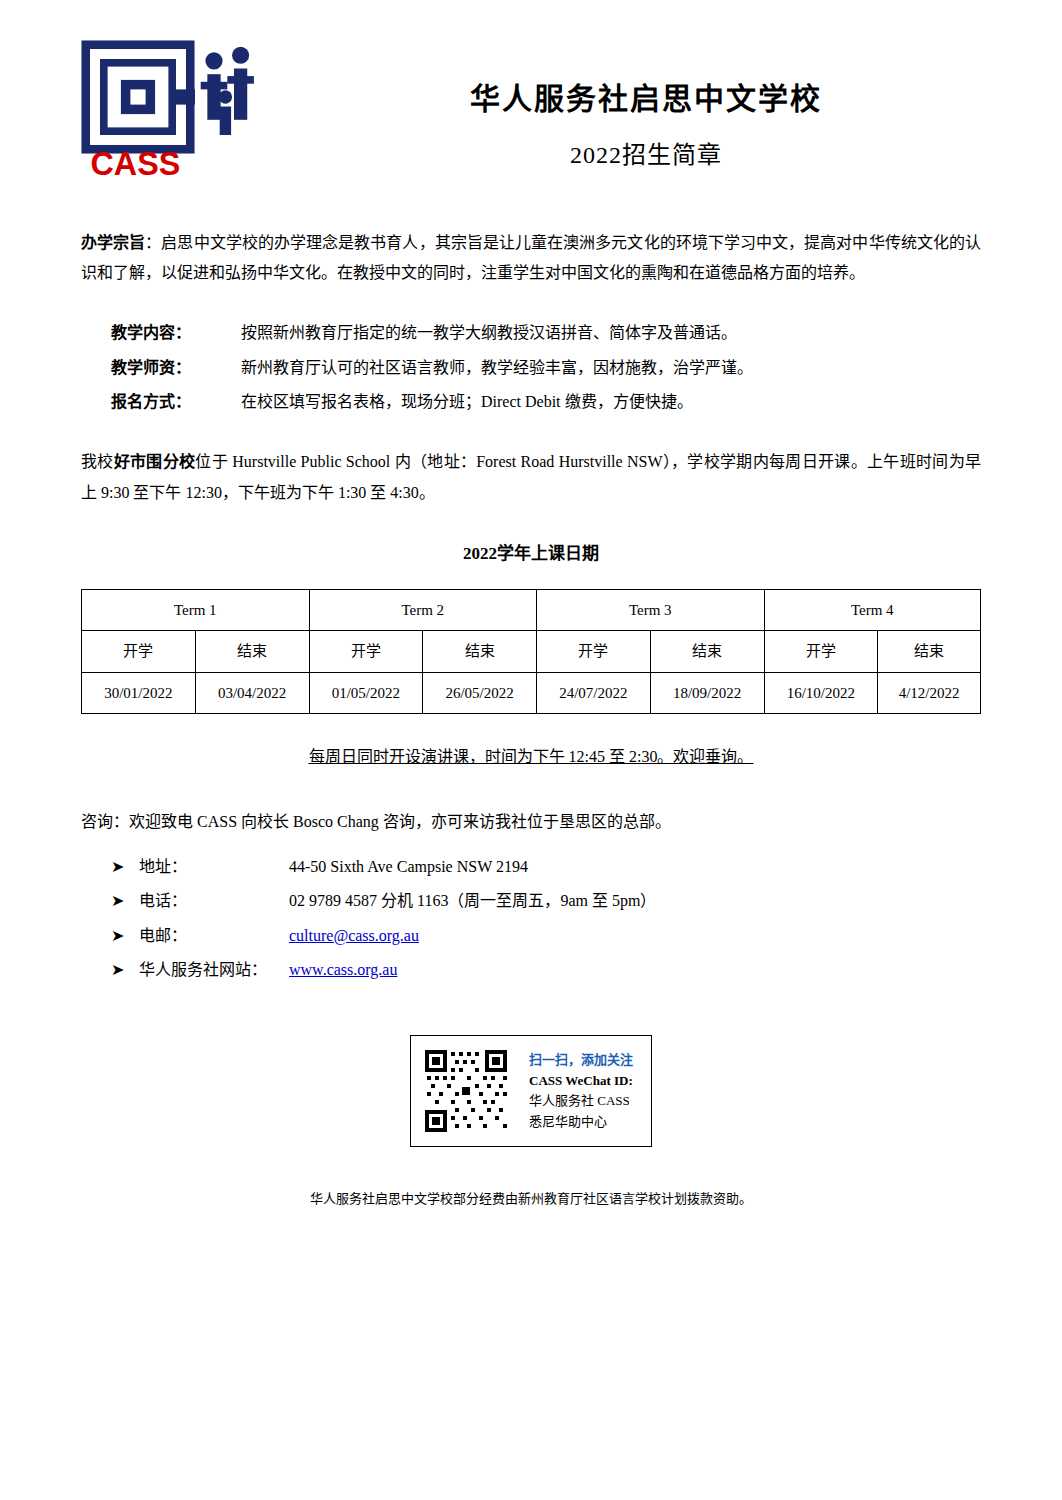CASS
华人服务社启思中文学校
2022招生简章
办学宗旨：启思中文学校的办学理念是教书育人，其宗旨是让儿童在澳洲多元文化的环境下学习中文，提高对中华传统文化的认识和了解，以促进和弘扬中华文化。在教授中文的同时，注重学生对中国文化的熏陶和在道德品格方面的培养。
教学内容： 按照新州教育厅指定的统一教学大纲教授汉语拼音、简体字及普通话。
教学师资： 新州教育厅认可的社区语言教师，教学经验丰富，因材施教，治学严谨。
报名方式： 在校区填写报名表格，现场分班；Direct Debit 缴费，方便快捷。
我校好市围分校位于 Hurstville Public School 内（地址：Forest Road Hurstville NSW），学校学期内每周日开课。上午班时间为早上 9:30 至下午 12:30，下午班为下午 1:30 至 4:30。
2022学年上课日期
| Term 1 | Term 2 | Term 3 | Term 4 |
| --- | --- | --- | --- |
| 开学 | 结束 | 开学 | 结束 | 开学 | 结束 | 开学 | 结束 |
| 30/01/2022 | 03/04/2022 | 01/05/2022 | 26/05/2022 | 24/07/2022 | 18/09/2022 | 16/10/2022 | 4/12/2022 |
每周日同时开设演讲课，时间为下午 12:45 至 2:30。欢迎垂询。
咨询：欢迎致电 CASS 向校长 Bosco Chang 咨询，亦可来访我社位于垦思区的总部。
➤地址：44-50 Sixth Ave Campsie NSW 2194
➤电话：02 9789 4587 分机 1163（周一至周五，9am 至 5pm）
➤电邮：culture@cass.org.au
➤华人服务社网站：www.cass.org.au
扫一扫，添加关注
CASS WeChat ID:
华人服务社 CASS
悉尼华助中心
华人服务社启思中文学校部分经费由新州教育厅社区语言学校计划拨款资助。